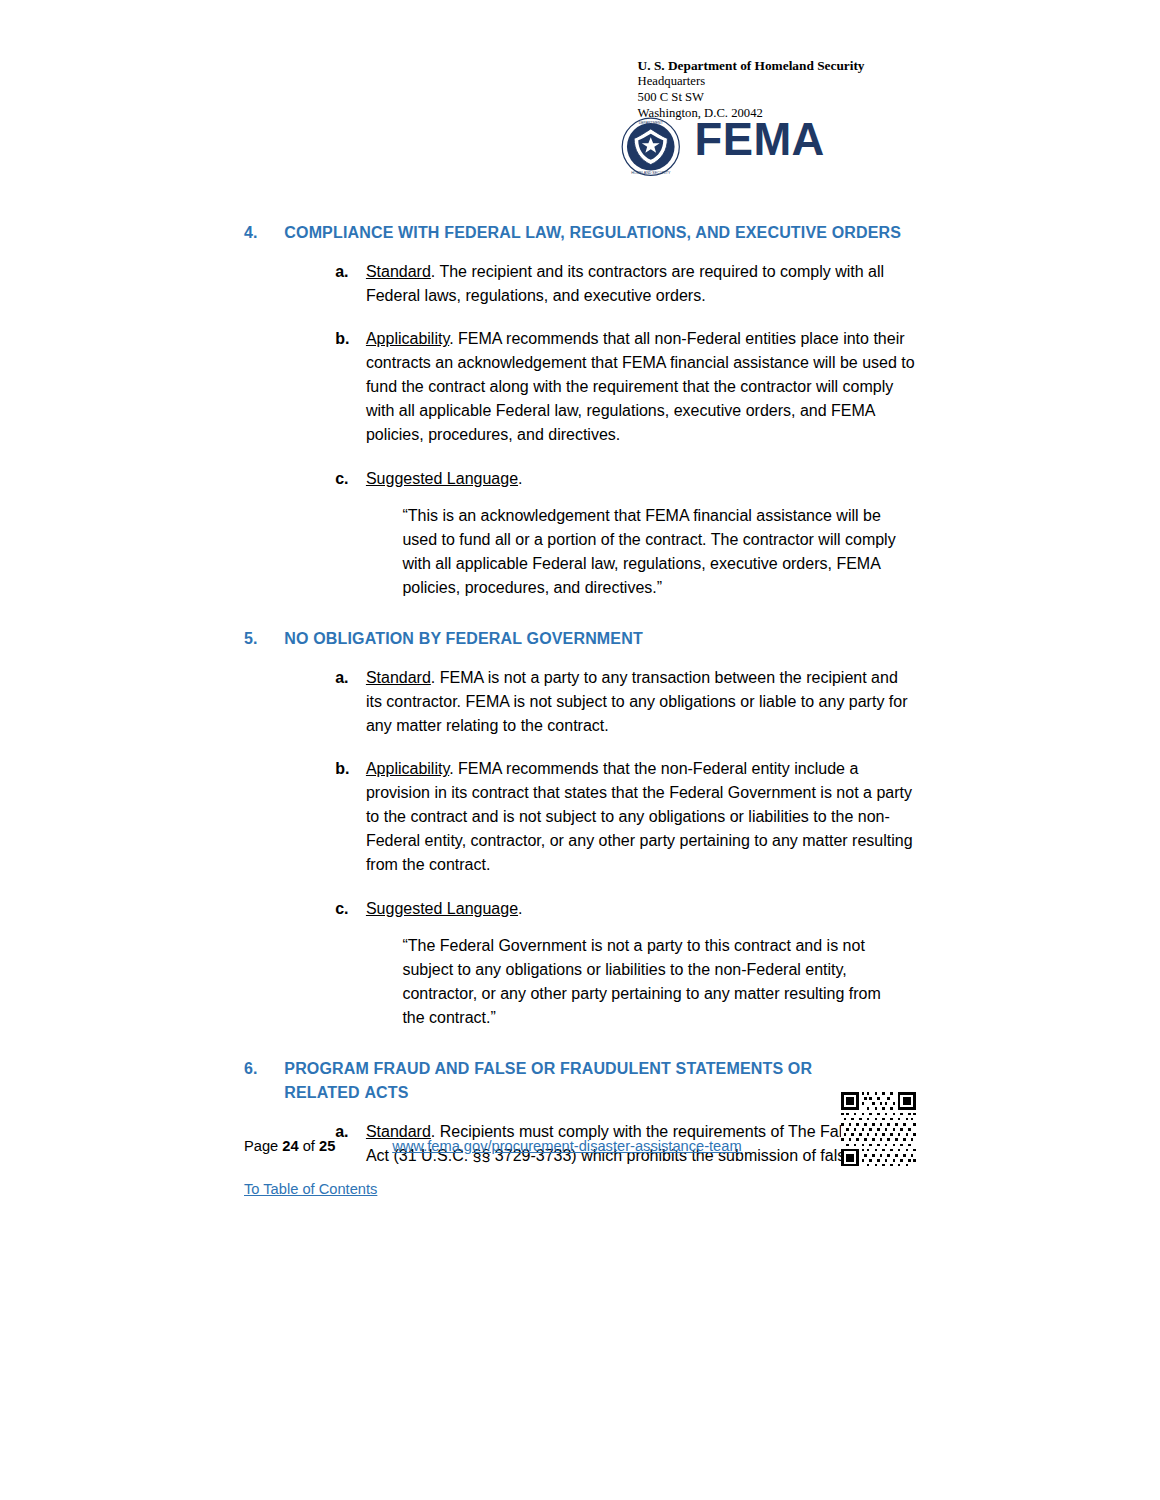U. S. Department of Homeland Security
Headquarters
500 C St SW
Washington, D.C. 20042
DEPARTMENT HOMELAND SECURITY
FEMA
4. COMPLIANCE WITH FEDERAL LAW, REGULATIONS, AND EXECUTIVE ORDERS
a. Standard. The recipient and its contractors are required to comply with all Federal laws, regulations, and executive orders.
b. Applicability. FEMA recommends that all non-Federal entities place into their contracts an acknowledgement that FEMA financial assistance will be used to fund the contract along with the requirement that the contractor will comply with all applicable Federal law, regulations, executive orders, and FEMA policies, procedures, and directives.
c. Suggested Language.
“This is an acknowledgement that FEMA financial assistance will be used to fund all or a portion of the contract. The contractor will comply with all applicable Federal law, regulations, executive orders, FEMA policies, procedures, and directives.”
5. NO OBLIGATION BY FEDERAL GOVERNMENT
a. Standard. FEMA is not a party to any transaction between the recipient and its contractor. FEMA is not subject to any obligations or liable to any party for any matter relating to the contract.
b. Applicability. FEMA recommends that the non-Federal entity include a provision in its contract that states that the Federal Government is not a party to the contract and is not subject to any obligations or liabilities to the non-Federal entity, contractor, or any other party pertaining to any matter resulting from the contract.
c. Suggested Language.
“The Federal Government is not a party to this contract and is not subject to any obligations or liabilities to the non-Federal entity, contractor, or any other party pertaining to any matter resulting from the contract.”
6. PROGRAM FRAUD AND FALSE OR FRAUDULENT STATEMENTS OR RELATED ACTS
a. Standard. Recipients must comply with the requirements of The False Claims Act (31 U.S.C. §§ 3729-3733) which prohibits the submission of false or
Page 24 of 25 www.fema.gov/procurement-disaster-assistance-team
To Table of Contents